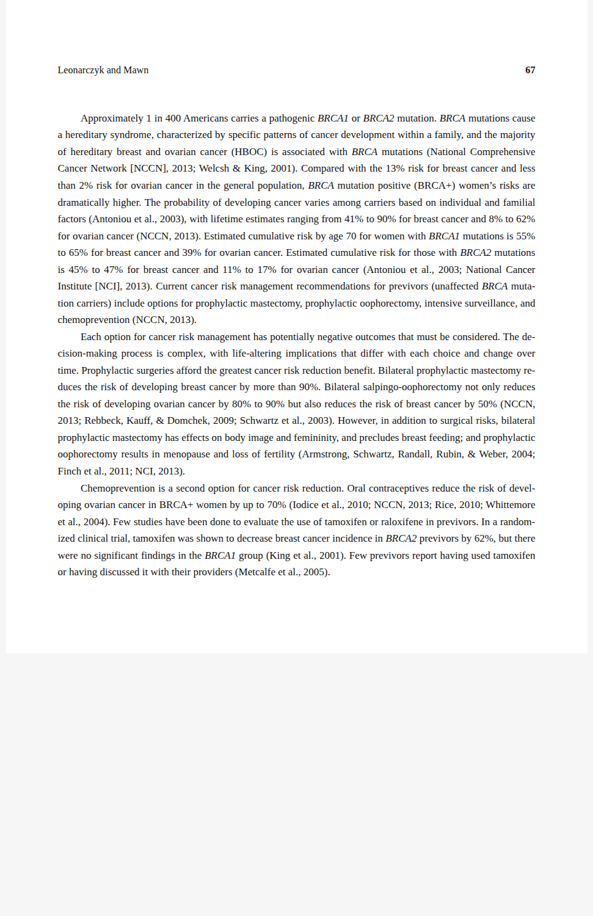Leonarczyk and Mawn 67
Approximately 1 in 400 Americans carries a pathogenic BRCA1 or BRCA2 mutation. BRCA mutations cause a hereditary syndrome, characterized by specific patterns of cancer development within a family, and the majority of hereditary breast and ovarian cancer (HBOC) is associated with BRCA mutations (National Comprehensive Cancer Network [NCCN], 2013; Welcsh & King, 2001). Compared with the 13% risk for breast cancer and less than 2% risk for ovarian cancer in the general population, BRCA mutation positive (BRCA+) women’s risks are dramatically higher. The probability of developing cancer varies among carriers based on individual and familial factors (Antoniou et al., 2003), with lifetime estimates ranging from 41% to 90% for breast cancer and 8% to 62% for ovarian cancer (NCCN, 2013). Estimated cumulative risk by age 70 for women with BRCA1 mutations is 55% to 65% for breast cancer and 39% for ovarian cancer. Estimated cumulative risk for those with BRCA2 mutations is 45% to 47% for breast cancer and 11% to 17% for ovarian cancer (Antoniou et al., 2003; National Cancer Institute [NCI], 2013). Current cancer risk management recommendations for previvors (unaffected BRCA mutation carriers) include options for prophylactic mastectomy, prophylactic oophorectomy, intensive surveillance, and chemoprevention (NCCN, 2013).
Each option for cancer risk management has potentially negative outcomes that must be considered. The decision-making process is complex, with life-altering implications that differ with each choice and change over time. Prophylactic surgeries afford the greatest cancer risk reduction benefit. Bilateral prophylactic mastectomy reduces the risk of developing breast cancer by more than 90%. Bilateral salpingo-oophorectomy not only reduces the risk of developing ovarian cancer by 80% to 90% but also reduces the risk of breast cancer by 50% (NCCN, 2013; Rebbeck, Kauff, & Domchek, 2009; Schwartz et al., 2003). However, in addition to surgical risks, bilateral prophylactic mastectomy has effects on body image and femininity, and precludes breast feeding; and prophylactic oophorectomy results in menopause and loss of fertility (Armstrong, Schwartz, Randall, Rubin, & Weber, 2004; Finch et al., 2011; NCI, 2013).
Chemoprevention is a second option for cancer risk reduction. Oral contraceptives reduce the risk of developing ovarian cancer in BRCA+ women by up to 70% (Iodice et al., 2010; NCCN, 2013; Rice, 2010; Whittemore et al., 2004). Few studies have been done to evaluate the use of tamoxifen or raloxifene in previvors. In a randomized clinical trial, tamoxifen was shown to decrease breast cancer incidence in BRCA2 previvors by 62%, but there were no significant findings in the BRCA1 group (King et al., 2001). Few previvors report having used tamoxifen or having discussed it with their providers (Metcalfe et al., 2005).